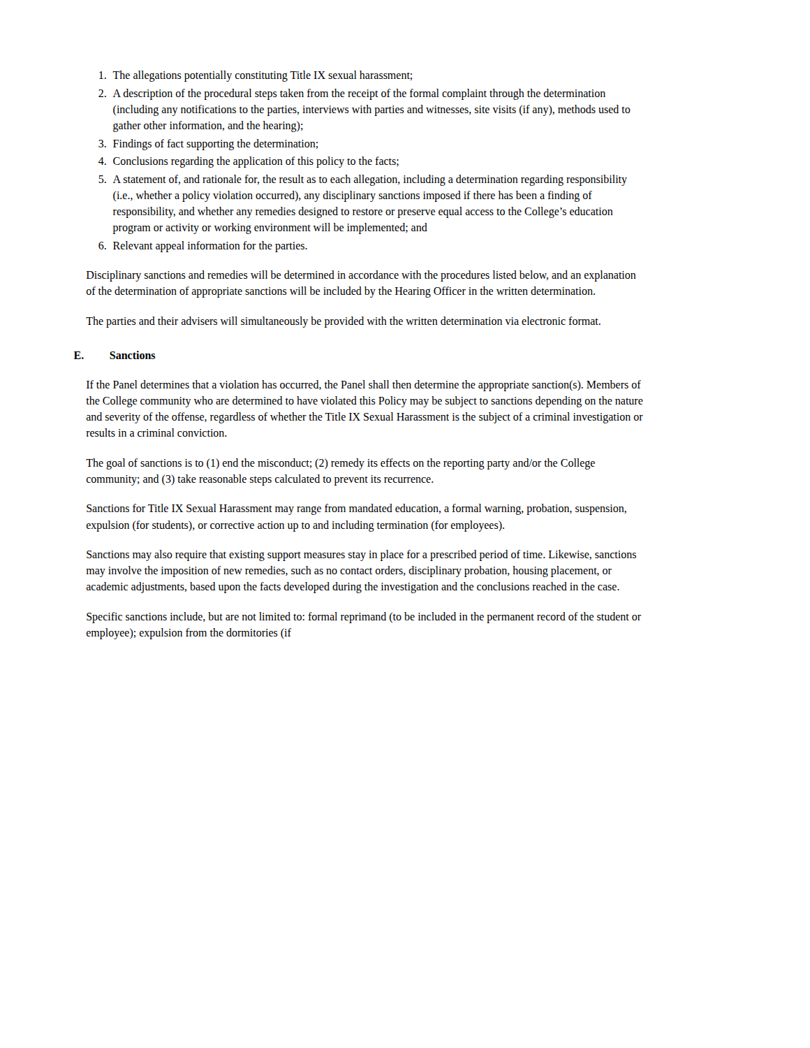The allegations potentially constituting Title IX sexual harassment;
A description of the procedural steps taken from the receipt of the formal complaint through the determination (including any notifications to the parties, interviews with parties and witnesses, site visits (if any), methods used to gather other information, and the hearing);
Findings of fact supporting the determination;
Conclusions regarding the application of this policy to the facts;
A statement of, and rationale for, the result as to each allegation, including a determination regarding responsibility (i.e., whether a policy violation occurred), any disciplinary sanctions imposed if there has been a finding of responsibility, and whether any remedies designed to restore or preserve equal access to the College’s education program or activity or working environment will be implemented; and
Relevant appeal information for the parties.
Disciplinary sanctions and remedies will be determined in accordance with the procedures listed below, and an explanation of the determination of appropriate sanctions will be included by the Hearing Officer in the written determination.
The parties and their advisers will simultaneously be provided with the written determination via electronic format.
E. Sanctions
If the Panel determines that a violation has occurred, the Panel shall then determine the appropriate sanction(s). Members of the College community who are determined to have violated this Policy may be subject to sanctions depending on the nature and severity of the offense, regardless of whether the Title IX Sexual Harassment is the subject of a criminal investigation or results in a criminal conviction.
The goal of sanctions is to (1) end the misconduct; (2) remedy its effects on the reporting party and/or the College community; and (3) take reasonable steps calculated to prevent its recurrence.
Sanctions for Title IX Sexual Harassment may range from mandated education, a formal warning, probation, suspension, expulsion (for students), or corrective action up to and including termination (for employees).
Sanctions may also require that existing support measures stay in place for a prescribed period of time. Likewise, sanctions may involve the imposition of new remedies, such as no contact orders, disciplinary probation, housing placement, or academic adjustments, based upon the facts developed during the investigation and the conclusions reached in the case.
Specific sanctions include, but are not limited to: formal reprimand (to be included in the permanent record of the student or employee); expulsion from the dormitories (if